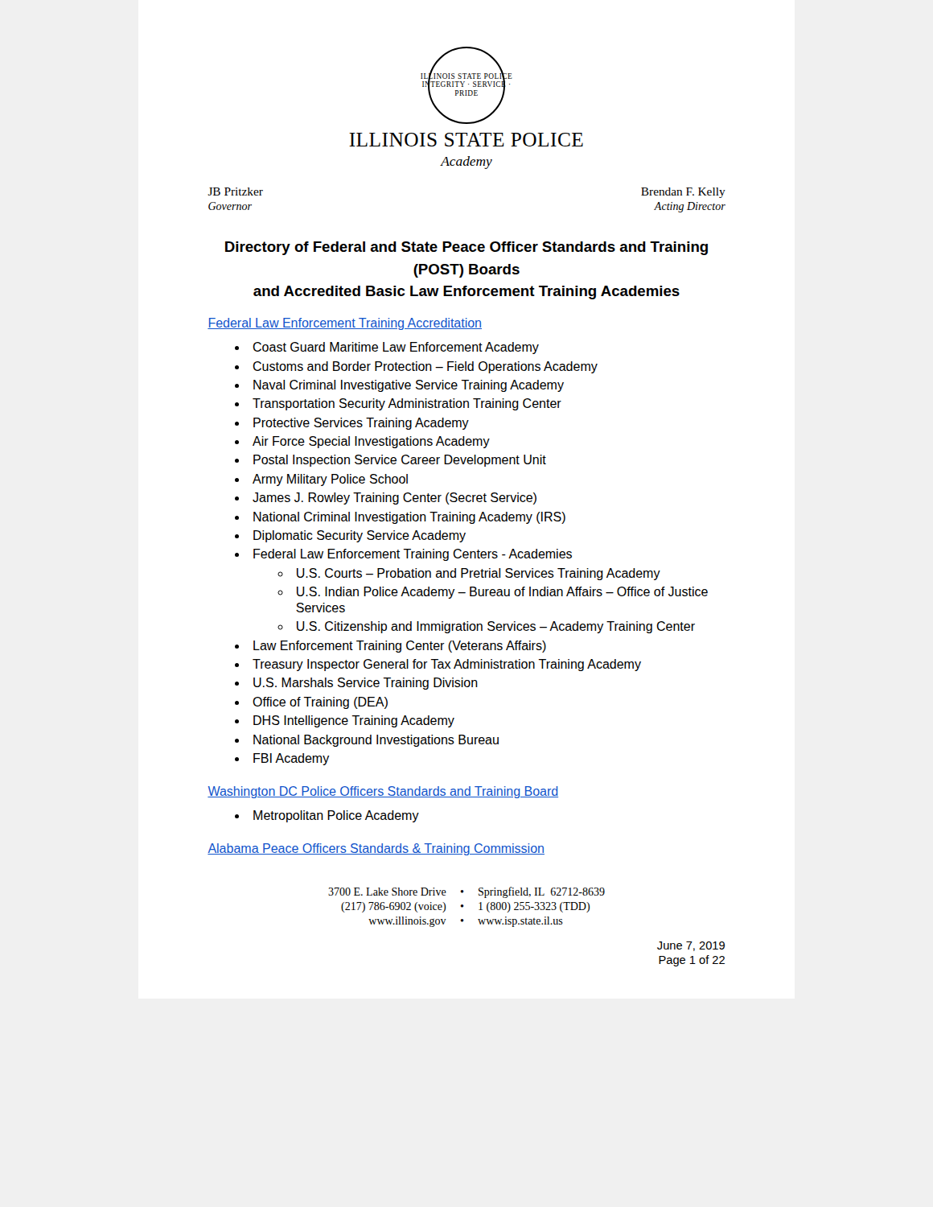ILLINOIS STATE POLICE
INTEGRITY · SERVICE · PRIDE
ILLINOIS STATE POLICE
Academy
JB Pritzker
Governor
Brendan F. Kelly
Acting Director
Directory of Federal and State Peace Officer Standards and Training (POST) Boards
and Accredited Basic Law Enforcement Training Academies
Federal Law Enforcement Training Accreditation
Coast Guard Maritime Law Enforcement Academy
Customs and Border Protection – Field Operations Academy
Naval Criminal Investigative Service Training Academy
Transportation Security Administration Training Center
Protective Services Training Academy
Air Force Special Investigations Academy
Postal Inspection Service Career Development Unit
Army Military Police School
James J. Rowley Training Center (Secret Service)
National Criminal Investigation Training Academy (IRS)
Diplomatic Security Service Academy
Federal Law Enforcement Training Centers - Academies
U.S. Courts – Probation and Pretrial Services Training Academy
U.S. Indian Police Academy – Bureau of Indian Affairs – Office of Justice Services
U.S. Citizenship and Immigration Services – Academy Training Center
Law Enforcement Training Center (Veterans Affairs)
Treasury Inspector General for Tax Administration Training Academy
U.S. Marshals Service Training Division
Office of Training (DEA)
DHS Intelligence Training Academy
National Background Investigations Bureau
FBI Academy
Washington DC Police Officers Standards and Training Board
Metropolitan Police Academy
Alabama Peace Officers Standards & Training Commission
3700 E. Lake Shore Drive
(217) 786-6902 (voice)
www.illinois.gov
•
•
•
Springfield, IL 62712-8639
1 (800) 255-3323 (TDD)
www.isp.state.il.us
June 7, 2019
Page 1 of 22